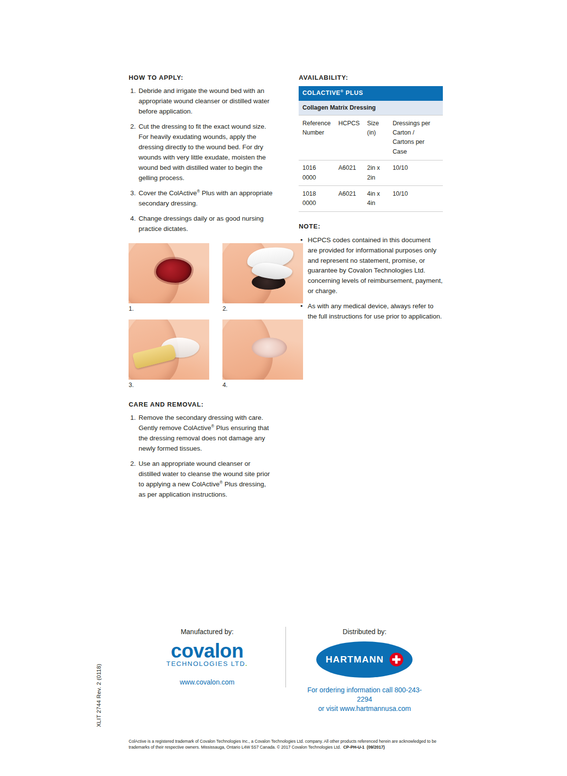XLIT 2744 Rev. 2 (0118)
How to apply:
Debride and irrigate the wound bed with an appropriate wound cleanser or distilled water before application.
Cut the dressing to fit the exact wound size. For heavily exudating wounds, apply the dressing directly to the wound bed. For dry wounds with very little exudate, moisten the wound bed with distilled water to begin the gelling process.
Cover the ColActive® Plus with an appropriate secondary dressing.
Change dressings daily or as good nursing practice dictates.
1.
2.
3.
4.
Care and removal:
Remove the secondary dressing with care. Gently remove ColActive® Plus ensuring that the dressing removal does not damage any newly formed tissues.
Use an appropriate wound cleanser or distilled water to cleanse the wound site prior to applying a new ColActive® Plus dressing, as per application instructions.
Availability:
| COLACTIVE ® PLUS |
| --- |
| Collagen Matrix Dressing |
| Reference Number | HCPCS | Size (in) | Dressings per Carton / Cartons per Case |
| 1016 0000 | A6021 | 2in x 2in | 10/10 |
| 1018 0000 | A6021 | 4in x 4in | 10/10 |
Note:
HCPCS codes contained in this document are provided for informational purposes only and represent no statement, promise, or guarantee by Covalon Technologies Ltd. concerning levels of reimbursement, payment, or charge.
As with any medical device, always refer to the full instructions for use prior to application.
Manufactured by:
covalon
TECHNOLOGIES LTD.
www.covalon.com
Distributed by:
HARTMANN
For ordering information call 800-243-2294
or visit www.hartmannusa.com
ColActive is a registered trademark of Covalon Technologies Inc., a Covalon Technologies Ltd. company. All other products referenced herein are acknowledged to be trademarks of their respective owners. Mississauga, Ontario L4W 5S7 Canada. © 2017 Covalon Technologies Ltd. CP-PH-U-1 (09/2017)